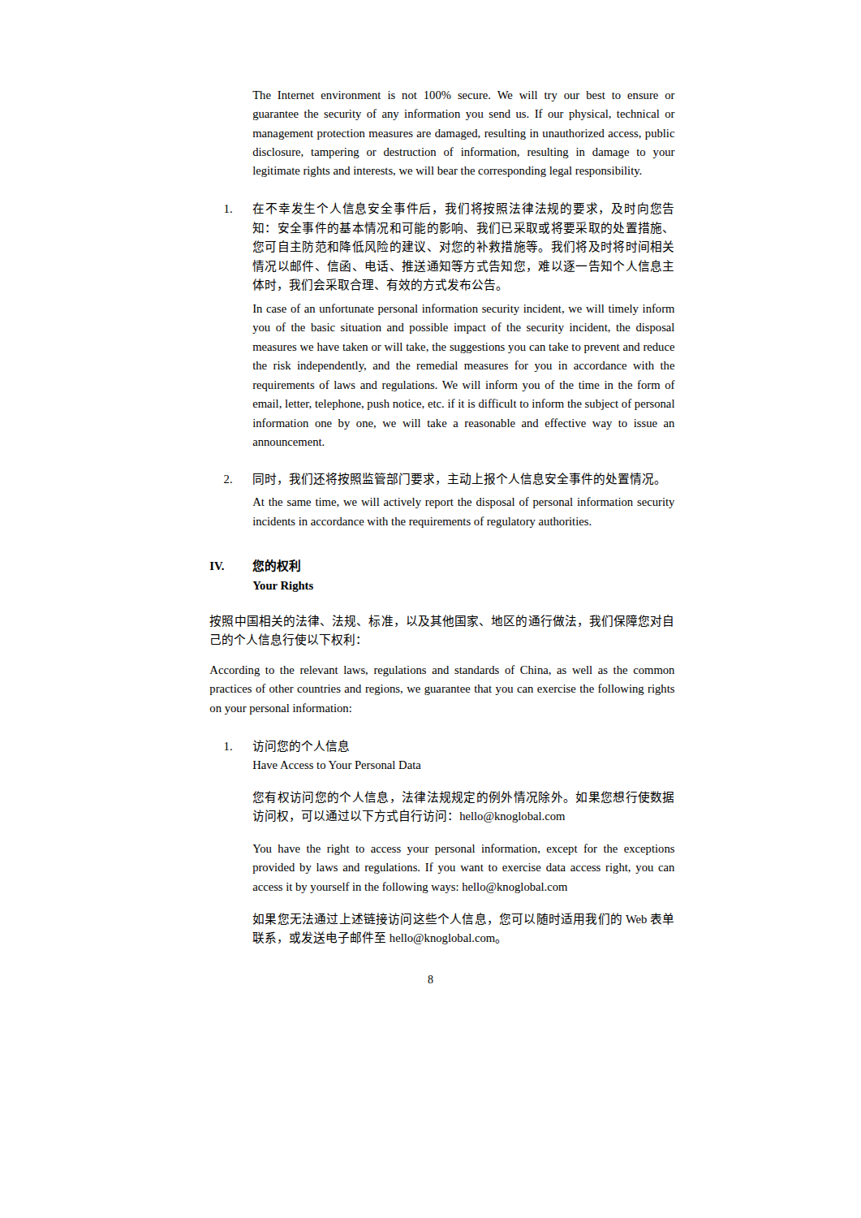The Internet environment is not 100% secure. We will try our best to ensure or guarantee the security of any information you send us. If our physical, technical or management protection measures are damaged, resulting in unauthorized access, public disclosure, tampering or destruction of information, resulting in damage to your legitimate rights and interests, we will bear the corresponding legal responsibility.
在不幸发生个人信息安全事件后，我们将按照法律法规的要求，及时向您告知：安全事件的基本情况和可能的影响、我们已采取或将要采取的处置措施、您可自主防范和降低风险的建议、对您的补救措施等。我们将及时将时间相关情况以邮件、信函、电话、推送通知等方式告知您，难以逐一告知个人信息主体时，我们会采取合理、有效的方式发布公告。
In case of an unfortunate personal information security incident, we will timely inform you of the basic situation and possible impact of the security incident, the disposal measures we have taken or will take, the suggestions you can take to prevent and reduce the risk independently, and the remedial measures for you in accordance with the requirements of laws and regulations. We will inform you of the time in the form of email, letter, telephone, push notice, etc. if it is difficult to inform the subject of personal information one by one, we will take a reasonable and effective way to issue an announcement.
同时，我们还将按照监管部门要求，主动上报个人信息安全事件的处置情况。
At the same time, we will actively report the disposal of personal information security incidents in accordance with the requirements of regulatory authorities.
IV. 您的权利 Your Rights
按照中国相关的法律、法规、标准，以及其他国家、地区的通行做法，我们保障您对自己的个人信息行使以下权利：
According to the relevant laws, regulations and standards of China, as well as the common practices of other countries and regions, we guarantee that you can exercise the following rights on your personal information:
1.
访问您的个人信息
Have Access to Your Personal Data
您有权访问您的个人信息，法律法规规定的例外情况除外。如果您想行使数据访问权，可以通过以下方式自行访问：hello@knoglobal.com
You have the right to access your personal information, except for the exceptions provided by laws and regulations. If you want to exercise data access right, you can access it by yourself in the following ways: hello@knoglobal.com
如果您无法通过上述链接访问这些个人信息，您可以随时适用我们的 Web 表单联系，或发送电子邮件至 hello@knoglobal.com。
8